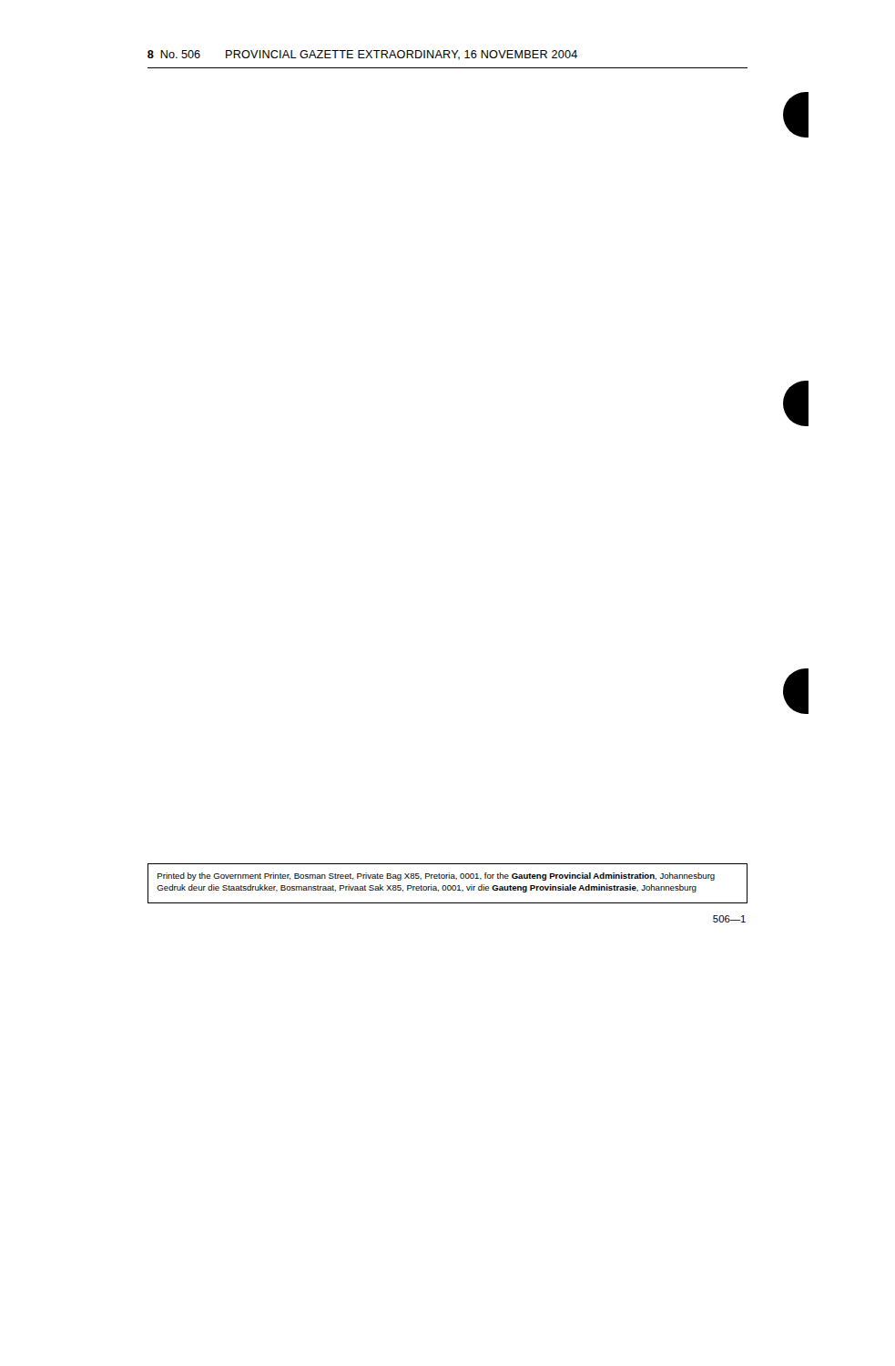8 No. 506 PROVINCIAL GAZETTE EXTRAORDINARY, 16 NOVEMBER 2004
Printed by the Government Printer, Bosman Street, Private Bag X85, Pretoria, 0001, for the Gauteng Provincial Administration, Johannesburg
Gedruk deur die Staatsdrukker, Bosmanstraat, Privaat Sak X85, Pretoria, 0001, vir die Gauteng Provinsiale Administrasie, Johannesburg
506—1